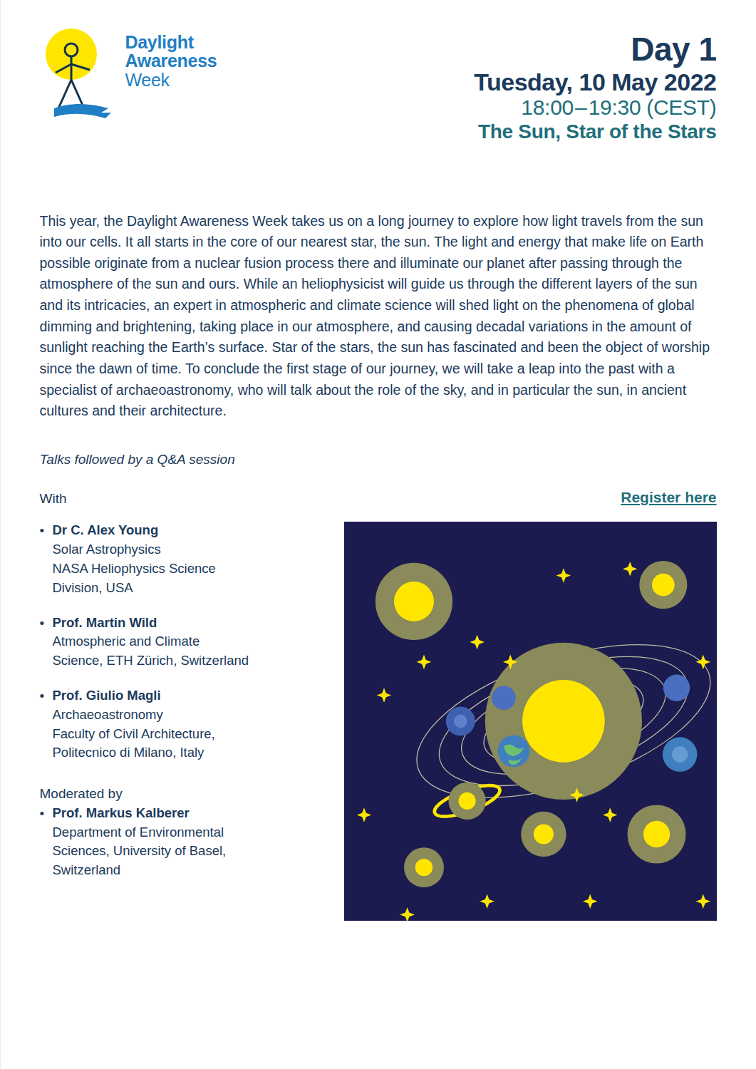Daylight Awareness Week
Day 1
Tuesday, 10 May 2022
18:00 – 19:30 (CEST)
The Sun, Star of the Stars
This year, the Daylight Awareness Week takes us on a long journey to explore how light travels from the sun into our cells. It all starts in the core of our nearest star, the sun. The light and energy that make life on Earth possible originate from a nuclear fusion process there and illuminate our planet after passing through the atmosphere of the sun and ours. While an heliophysicist will guide us through the different layers of the sun and its intricacies, an expert in atmospheric and climate science will shed light on the phenomena of global dimming and brightening, taking place in our atmosphere, and causing decadal variations in the amount of sunlight reaching the Earth’s surface. Star of the stars, the sun has fascinated and been the object of worship since the dawn of time. To conclude the first stage of our journey, we will take a leap into the past with a specialist of archaeoastronomy, who will talk about the role of the sky, and in particular the sun, in ancient cultures and their architecture.
Talks followed by a Q&A session
With
Dr C. Alex Young Solar Astrophysics
NASA Heliophysics Science
Division, USA
Prof. Martin Wild Atmospheric and Climate
Science, ETH Zürich, Switzerland
Prof. Giulio Magli Archaeoastronomy
Faculty of Civil Architecture,
Politecnico di Milano, Italy
Moderated by
Prof. Markus Kalberer Department of Environmental
Sciences, University of Basel,
Switzerland
Register here